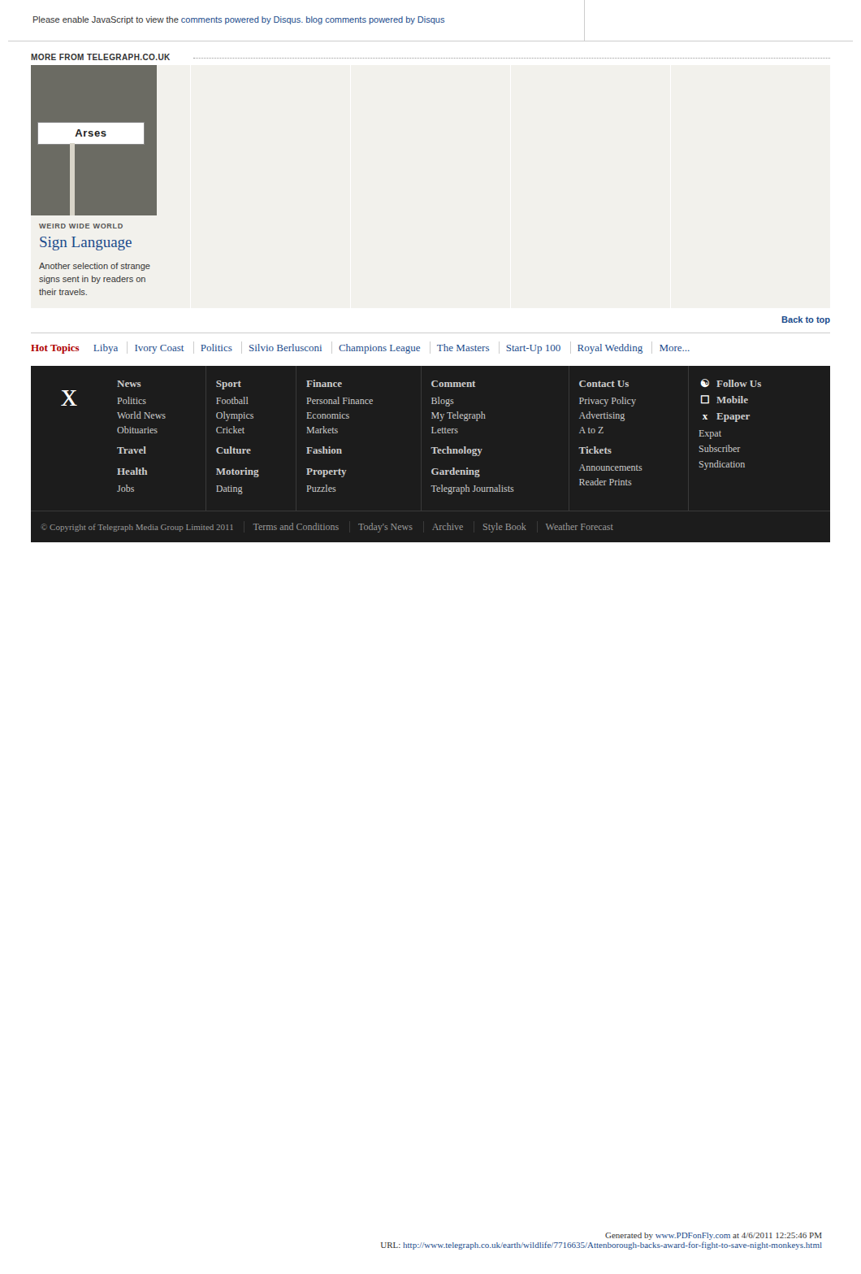Please enable JavaScript to view the comments powered by Disqus. blog comments powered by Disqus
MORE FROM TELEGRAPH.CO.UK
Arses
Weird Wide World
Sign Language
Another selection of strange signs sent in by readers on their travels.
Back to top
Hot Topics
Libya
Ivory Coast
Politics
Silvio Berlusconi
Champions League
The Masters
Start-Up 100
Royal Wedding
More...
x
News
Politics
World News
Obituaries
Travel
Health
Jobs
Sport
Football
Olympics
Cricket
Culture
Motoring
Dating
Finance
Personal Finance
Economics
Markets
Fashion
Property
Puzzles
Comment
Blogs
My Telegraph
Letters
Technology
Gardening
Telegraph Journalists
Contact Us
Privacy Policy
Advertising
A to Z
Tickets
Announcements
Reader Prints
☯Follow Us
☐Mobile
xEpaper
Expat
Subscriber
Syndication
© Copyright of Telegraph Media Group Limited 2011
Terms and Conditions
Today's News
Archive
Style Book
Weather Forecast
Generated by www.PDFonFly.com at 4/6/2011 12:25:46 PM
URL: http://www.telegraph.co.uk/earth/wildlife/7716635/Attenborough-backs-award-for-fight-to-save-night-monkeys.html